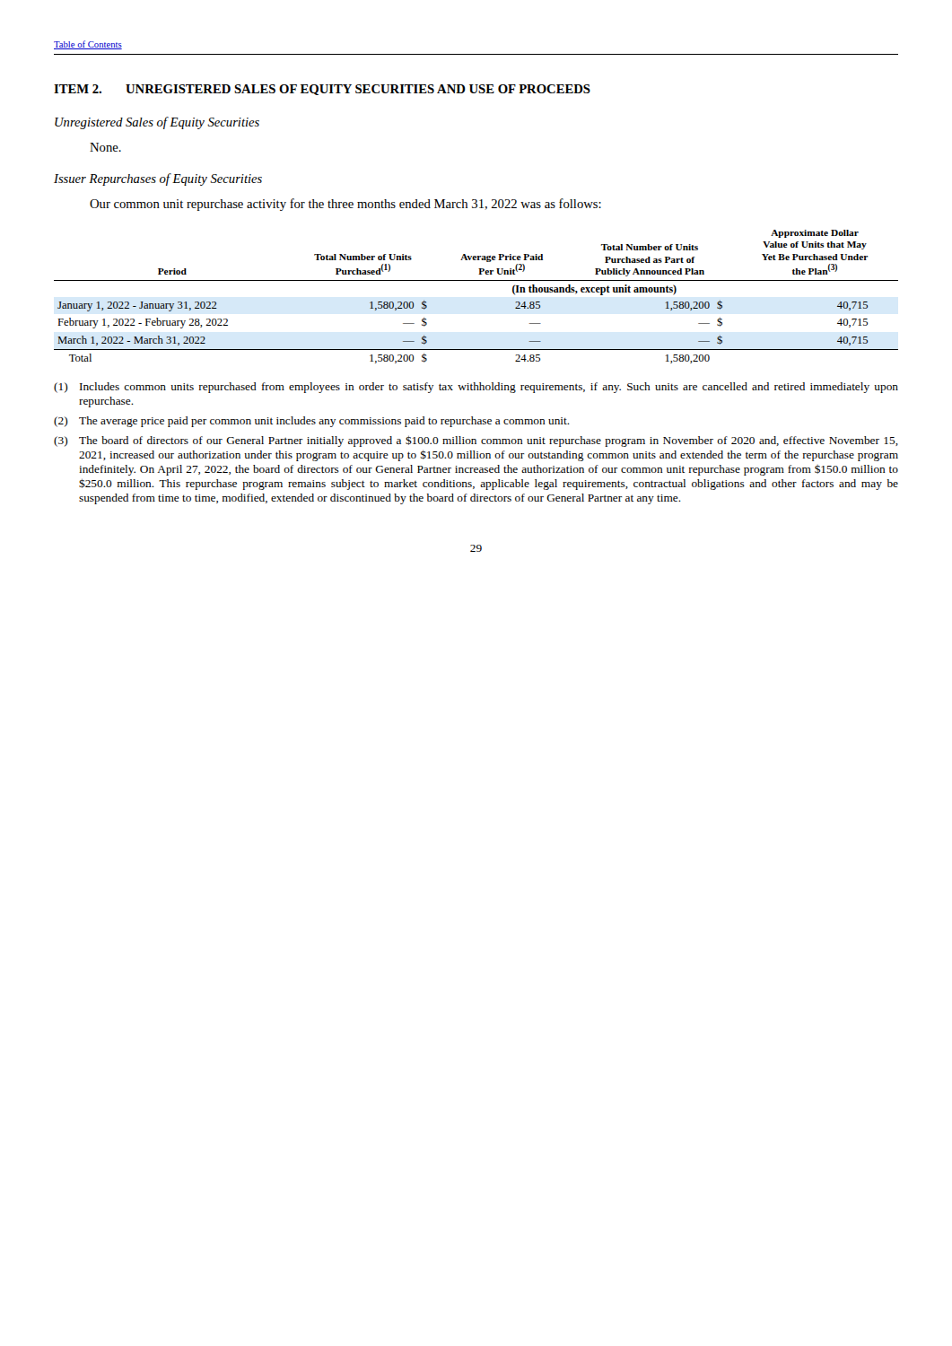Table of Contents
ITEM 2. UNREGISTERED SALES OF EQUITY SECURITIES AND USE OF PROCEEDS
Unregistered Sales of Equity Securities
None.
Issuer Repurchases of Equity Securities
Our common unit repurchase activity for the three months ended March 31, 2022 was as follows:
| Period | Total Number of Units Purchased (1) | Average Price Paid Per Unit (2) | Total Number of Units Purchased as Part of Publicly Announced Plan | Approximate Dollar Value of Units that May Yet Be Purchased Under the Plan (3) |
| --- | --- | --- | --- | --- |
| | (In thousands, except unit amounts) |
| January 1, 2022 - January 31, 2022 | 1,580,200 | $ | 24.85 | | 1,580,200 | $ | 40,715 | |
| February 1, 2022 - February 28, 2022 | — | $ | — | | — | $ | 40,715 | |
| March 1, 2022 - March 31, 2022 | — | $ | — | | — | $ | 40,715 | |
| Total | 1,580,200 | $ | 24.85 | | 1,580,200 | | | |
Includes common units repurchased from employees in order to satisfy tax withholding requirements, if any. Such units are cancelled and retired immediately upon repurchase.
The average price paid per common unit includes any commissions paid to repurchase a common unit.
The board of directors of our General Partner initially approved a $100.0 million common unit repurchase program in November of 2020 and, effective November 15, 2021, increased our authorization under this program to acquire up to $150.0 million of our outstanding common units and extended the term of the repurchase program indefinitely. On April 27, 2022, the board of directors of our General Partner increased the authorization of our common unit repurchase program from $150.0 million to $250.0 million. This repurchase program remains subject to market conditions, applicable legal requirements, contractual obligations and other factors and may be suspended from time to time, modified, extended or discontinued by the board of directors of our General Partner at any time.
29